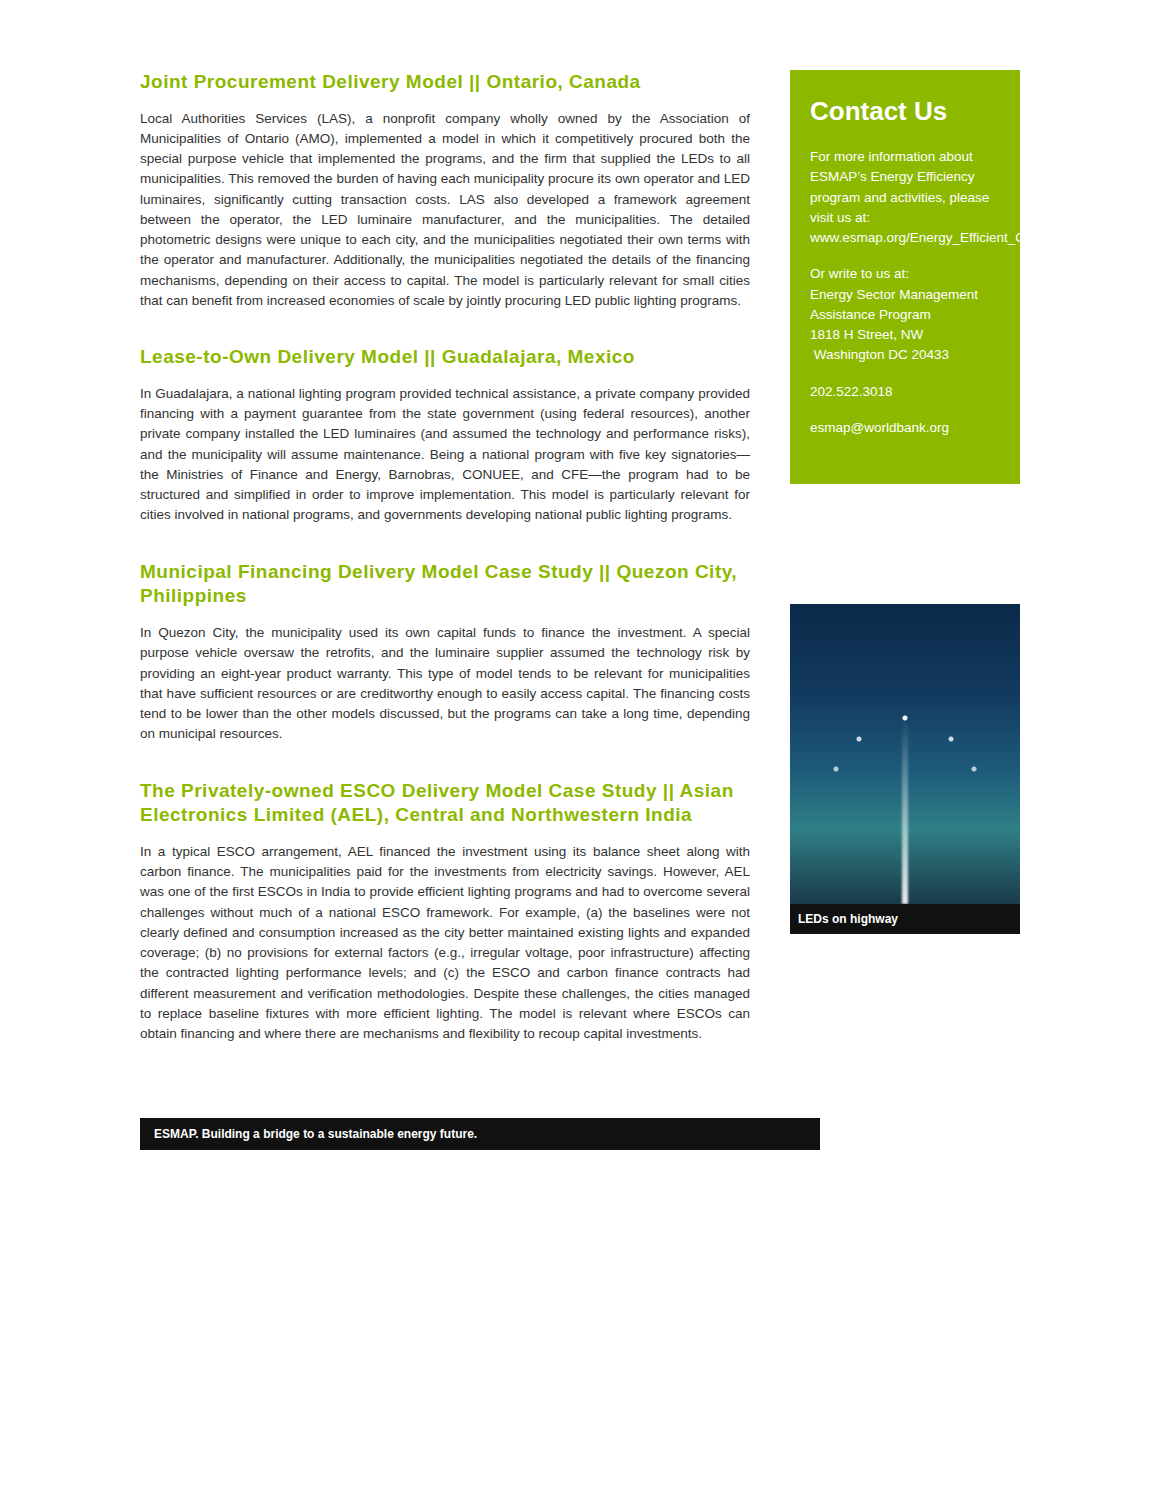Joint Procurement Delivery Model || Ontario, Canada
Local Authorities Services (LAS), a nonprofit company wholly owned by the Association of Municipalities of Ontario (AMO), implemented a model in which it competitively procured both the special purpose vehicle that implemented the programs, and the firm that supplied the LEDs to all municipalities. This removed the burden of having each municipality procure its own operator and LED luminaires, significantly cutting transaction costs. LAS also developed a framework agreement between the operator, the LED luminaire manufacturer, and the municipalities. The detailed photometric designs were unique to each city, and the municipalities negotiated their own terms with the operator and manufacturer. Additionally, the municipalities negotiated the details of the financing mechanisms, depending on their access to capital. The model is particularly relevant for small cities that can benefit from increased economies of scale by jointly procuring LED public lighting programs.
Lease-to-Own Delivery Model || Guadalajara, Mexico
In Guadalajara, a national lighting program provided technical assistance, a private company provided financing with a payment guarantee from the state government (using federal resources), another private company installed the LED luminaires (and assumed the technology and performance risks), and the municipality will assume maintenance. Being a national program with five key signatories—the Ministries of Finance and Energy, Barnobras, CONUEE, and CFE—the program had to be structured and simplified in order to improve implementation. This model is particularly relevant for cities involved in national programs, and governments developing national public lighting programs.
Municipal Financing Delivery Model Case Study || Quezon City, Philippines
In Quezon City, the municipality used its own capital funds to finance the investment. A special purpose vehicle oversaw the retrofits, and the luminaire supplier assumed the technology risk by providing an eight-year product warranty. This type of model tends to be relevant for municipalities that have sufficient resources or are creditworthy enough to easily access capital. The financing costs tend to be lower than the other models discussed, but the programs can take a long time, depending on municipal resources.
The Privately-owned ESCO Delivery Model Case Study || Asian Electronics Limited (AEL), Central and Northwestern India
In a typical ESCO arrangement, AEL financed the investment using its balance sheet along with carbon finance. The municipalities paid for the investments from electricity savings. However, AEL was one of the first ESCOs in India to provide efficient lighting programs and had to overcome several challenges without much of a national ESCO framework. For example, (a) the baselines were not clearly defined and consumption increased as the city better maintained existing lights and expanded coverage; (b) no provisions for external factors (e.g., irregular voltage, poor infrastructure) affecting the contracted lighting performance levels; and (c) the ESCO and carbon finance contracts had different measurement and verification methodologies. Despite these challenges, the cities managed to replace baseline fixtures with more efficient lighting. The model is relevant where ESCOs can obtain financing and where there are mechanisms and flexibility to recoup capital investments.
Contact Us
For more information about ESMAP’s Energy Efficiency program and activities, please visit us at: www.esmap.org/Energy_Efficient_Cities
Or write to us at:
Energy Sector Management Assistance Program
1818 H Street, NW
Washington DC 20433
202.522.3018
esmap@worldbank.org
LEDs on highway
ESMAP. Building a bridge to a sustainable energy future.